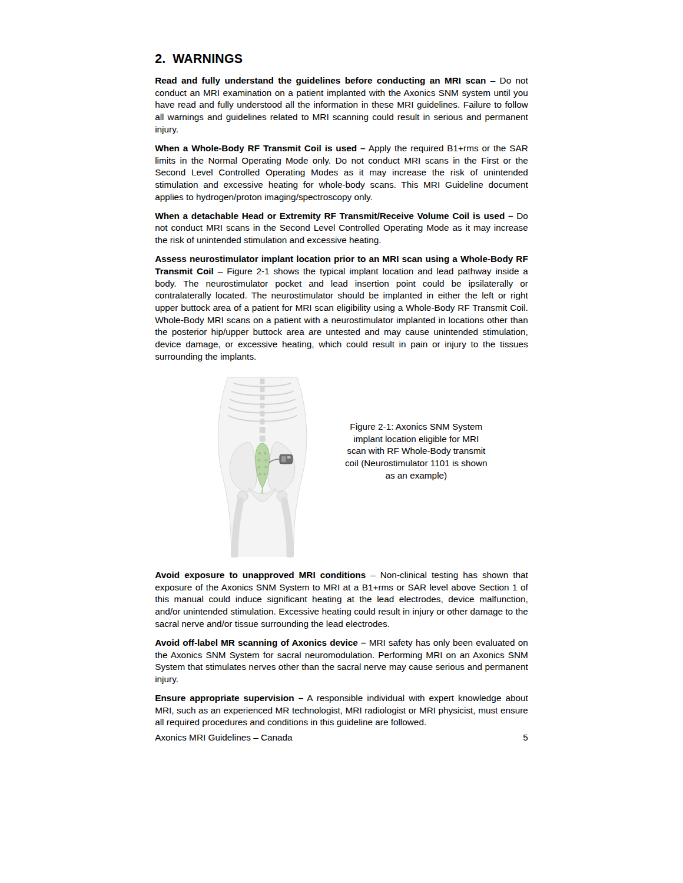2. WARNINGS
Read and fully understand the guidelines before conducting an MRI scan – Do not conduct an MRI examination on a patient implanted with the Axonics SNM system until you have read and fully understood all the information in these MRI guidelines. Failure to follow all warnings and guidelines related to MRI scanning could result in serious and permanent injury.
When a Whole-Body RF Transmit Coil is used – Apply the required B1+rms or the SAR limits in the Normal Operating Mode only. Do not conduct MRI scans in the First or the Second Level Controlled Operating Modes as it may increase the risk of unintended stimulation and excessive heating for whole-body scans. This MRI Guideline document applies to hydrogen/proton imaging/spectroscopy only.
When a detachable Head or Extremity RF Transmit/Receive Volume Coil is used – Do not conduct MRI scans in the Second Level Controlled Operating Mode as it may increase the risk of unintended stimulation and excessive heating.
Assess neurostimulator implant location prior to an MRI scan using a Whole-Body RF Transmit Coil – Figure 2-1 shows the typical implant location and lead pathway inside a body. The neurostimulator pocket and lead insertion point could be ipsilaterally or contralaterally located. The neurostimulator should be implanted in either the left or right upper buttock area of a patient for MRI scan eligibility using a Whole-Body RF Transmit Coil. Whole-Body MRI scans on a patient with a neurostimulator implanted in locations other than the posterior hip/upper buttock area are untested and may cause unintended stimulation, device damage, or excessive heating, which could result in pain or injury to the tissues surrounding the implants.
Figure 2-1: Axonics SNM System implant location eligible for MRI scan with RF Whole-Body transmit coil (Neurostimulator 1101 is shown as an example)
Avoid exposure to unapproved MRI conditions – Non-clinical testing has shown that exposure of the Axonics SNM System to MRI at a B1+rms or SAR level above Section 1 of this manual could induce significant heating at the lead electrodes, device malfunction, and/or unintended stimulation. Excessive heating could result in injury or other damage to the sacral nerve and/or tissue surrounding the lead electrodes.
Avoid off-label MR scanning of Axonics device – MRI safety has only been evaluated on the Axonics SNM System for sacral neuromodulation. Performing MRI on an Axonics SNM System that stimulates nerves other than the sacral nerve may cause serious and permanent injury.
Ensure appropriate supervision – A responsible individual with expert knowledge about MRI, such as an experienced MR technologist, MRI radiologist or MRI physicist, must ensure all required procedures and conditions in this guideline are followed.
Axonics MRI Guidelines – Canada 5